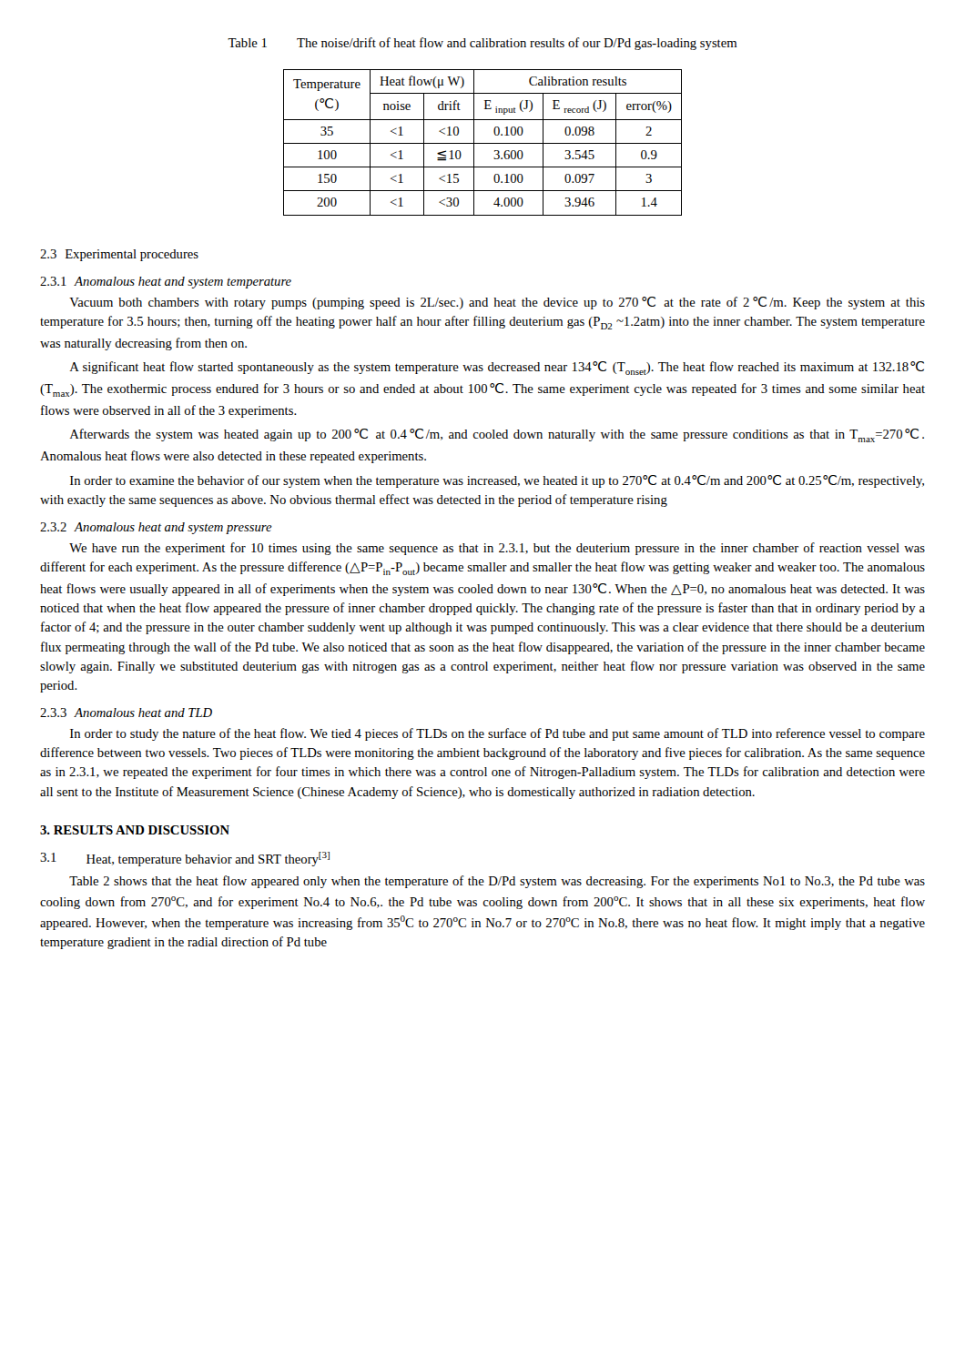Table 1 The noise/drift of heat flow and calibration results of our D/Pd gas-loading system
| Temperature (℃) | Heat flow(μ W) | Calibration results |
| --- | --- | --- |
| noise | drift | E input (J) | E record (J) | error(%) |
| 35 | <1 | <10 | 0.100 | 0.098 | 2 |
| 100 | <1 | ≦10 | 3.600 | 3.545 | 0.9 |
| 150 | <1 | <15 | 0.100 | 0.097 | 3 |
| 200 | <1 | <30 | 4.000 | 3.946 | 1.4 |
2.3 Experimental procedures
2.3.1 Anomalous heat and system temperature
Vacuum both chambers with rotary pumps (pumping speed is 2L/sec.) and heat the device up to 270℃ at the rate of 2℃/m. Keep the system at this temperature for 3.5 hours; then, turning off the heating power half an hour after filling deuterium gas (PD2 ~1.2atm) into the inner chamber. The system temperature was naturally decreasing from then on.
A significant heat flow started spontaneously as the system temperature was decreased near 134℃ (Tonset). The heat flow reached its maximum at 132.18℃(Tmax). The exothermic process endured for 3 hours or so and ended at about 100℃. The same experiment cycle was repeated for 3 times and some similar heat flows were observed in all of the 3 experiments.
Afterwards the system was heated again up to 200℃ at 0.4℃/m, and cooled down naturally with the same pressure conditions as that in Tmax=270℃. Anomalous heat flows were also detected in these repeated experiments.
In order to examine the behavior of our system when the temperature was increased, we heated it up to 270℃ at 0.4℃/m and 200℃ at 0.25℃/m, respectively, with exactly the same sequences as above. No obvious thermal effect was detected in the period of temperature rising
2.3.2 Anomalous heat and system pressure
We have run the experiment for 10 times using the same sequence as that in 2.3.1, but the deuterium pressure in the inner chamber of reaction vessel was different for each experiment. As the pressure difference (△P=Pin-Pout) became smaller and smaller the heat flow was getting weaker and weaker too. The anomalous heat flows were usually appeared in all of experiments when the system was cooled down to near 130℃. When the △P=0, no anomalous heat was detected. It was noticed that when the heat flow appeared the pressure of inner chamber dropped quickly. The changing rate of the pressure is faster than that in ordinary period by a factor of 4; and the pressure in the outer chamber suddenly went up although it was pumped continuously. This was a clear evidence that there should be a deuterium flux permeating through the wall of the Pd tube. We also noticed that as soon as the heat flow disappeared, the variation of the pressure in the inner chamber became slowly again. Finally we substituted deuterium gas with nitrogen gas as a control experiment, neither heat flow nor pressure variation was observed in the same period.
2.3.3 Anomalous heat and TLD
In order to study the nature of the heat flow. We tied 4 pieces of TLDs on the surface of Pd tube and put same amount of TLD into reference vessel to compare difference between two vessels. Two pieces of TLDs were monitoring the ambient background of the laboratory and five pieces for calibration. As the same sequence as in 2.3.1, we repeated the experiment for four times in which there was a control one of Nitrogen-Palladium system. The TLDs for calibration and detection were all sent to the Institute of Measurement Science (Chinese Academy of Science), who is domestically authorized in radiation detection.
3. RESULTS AND DISCUSSION
3.1 Heat, temperature behavior and SRT theory[3]
Table 2 shows that the heat flow appeared only when the temperature of the D/Pd system was decreasing. For the experiments No1 to No.3, the Pd tube was cooling down from 270oC, and for experiment No.4 to No.6,. the Pd tube was cooling down from 200oC. It shows that in all these six experiments, heat flow appeared. However, when the temperature was increasing from 350C to 270oC in No.7 or to 270oC in No.8, there was no heat flow. It might imply that a negative temperature gradient in the radial direction of Pd tube